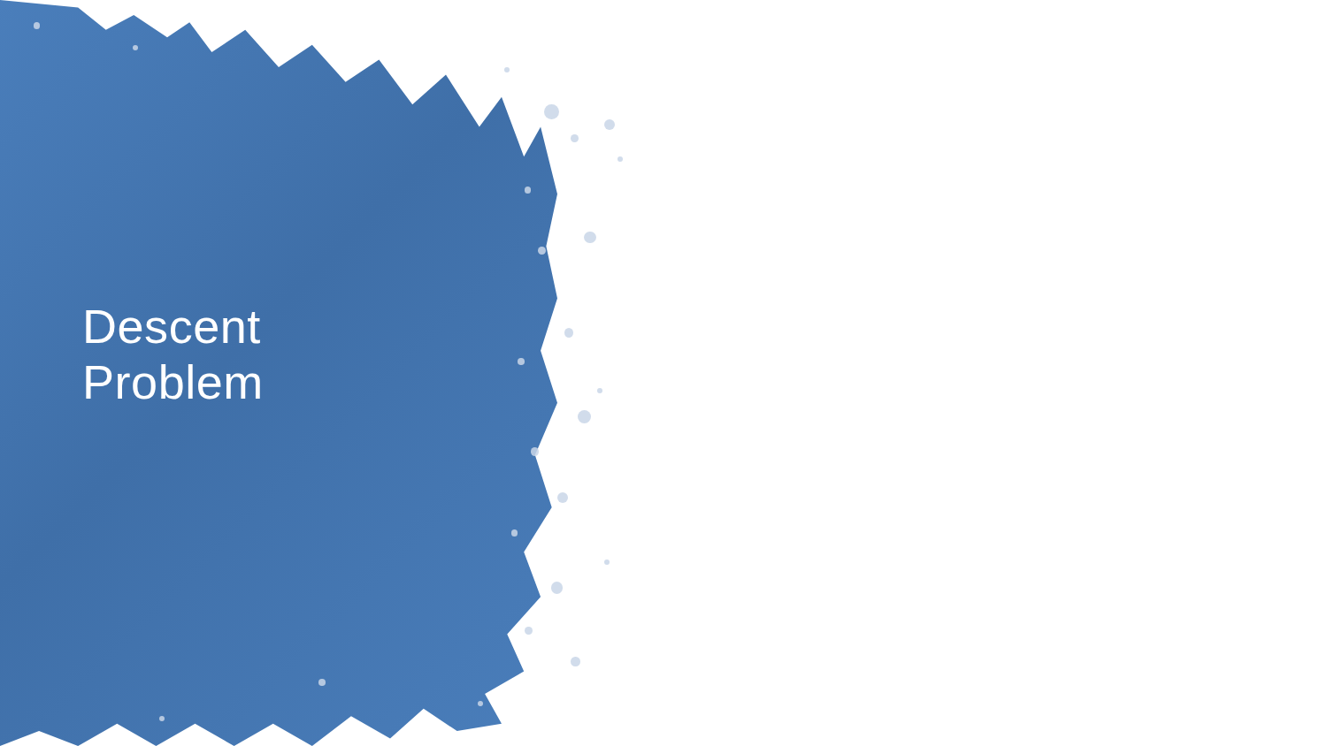Descent
Problem